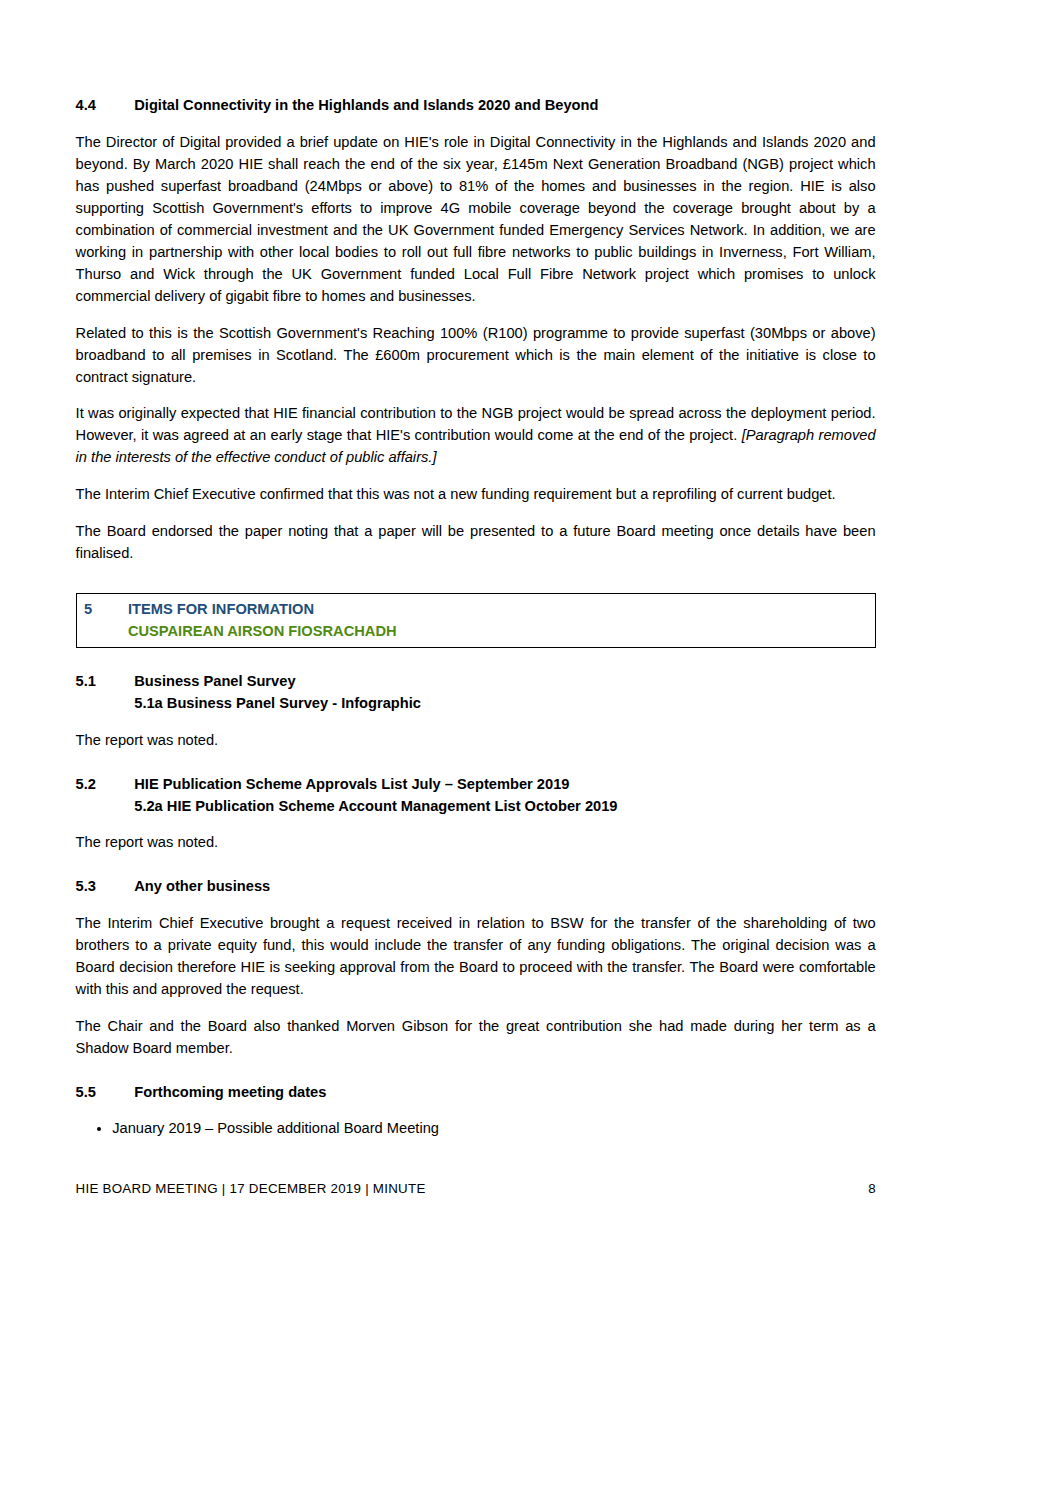4.4 Digital Connectivity in the Highlands and Islands 2020 and Beyond
The Director of Digital provided a brief update on HIE's role in Digital Connectivity in the Highlands and Islands 2020 and beyond. By March 2020 HIE shall reach the end of the six year, £145m Next Generation Broadband (NGB) project which has pushed superfast broadband (24Mbps or above) to 81% of the homes and businesses in the region. HIE is also supporting Scottish Government's efforts to improve 4G mobile coverage beyond the coverage brought about by a combination of commercial investment and the UK Government funded Emergency Services Network. In addition, we are working in partnership with other local bodies to roll out full fibre networks to public buildings in Inverness, Fort William, Thurso and Wick through the UK Government funded Local Full Fibre Network project which promises to unlock commercial delivery of gigabit fibre to homes and businesses.
Related to this is the Scottish Government's Reaching 100% (R100) programme to provide superfast (30Mbps or above) broadband to all premises in Scotland. The £600m procurement which is the main element of the initiative is close to contract signature.
It was originally expected that HIE financial contribution to the NGB project would be spread across the deployment period. However, it was agreed at an early stage that HIE's contribution would come at the end of the project. [Paragraph removed in the interests of the effective conduct of public affairs.]
The Interim Chief Executive confirmed that this was not a new funding requirement but a reprofiling of current budget.
The Board endorsed the paper noting that a paper will be presented to a future Board meeting once details have been finalised.
5 ITEMS FOR INFORMATION CUSPAIREAN AIRSON FIOSRACHADH
5.1 Business Panel Survey
5.1a Business Panel Survey - Infographic
The report was noted.
5.2 HIE Publication Scheme Approvals List July – September 2019
5.2a HIE Publication Scheme Account Management List October 2019
The report was noted.
5.3 Any other business
The Interim Chief Executive brought a request received in relation to BSW for the transfer of the shareholding of two brothers to a private equity fund, this would include the transfer of any funding obligations. The original decision was a Board decision therefore HIE is seeking approval from the Board to proceed with the transfer. The Board were comfortable with this and approved the request.
The Chair and the Board also thanked Morven Gibson for the great contribution she had made during her term as a Shadow Board member.
5.5 Forthcoming meeting dates
January 2019 – Possible additional Board Meeting
HIE BOARD MEETING | 17 DECEMBER 2019 | MINUTE 8